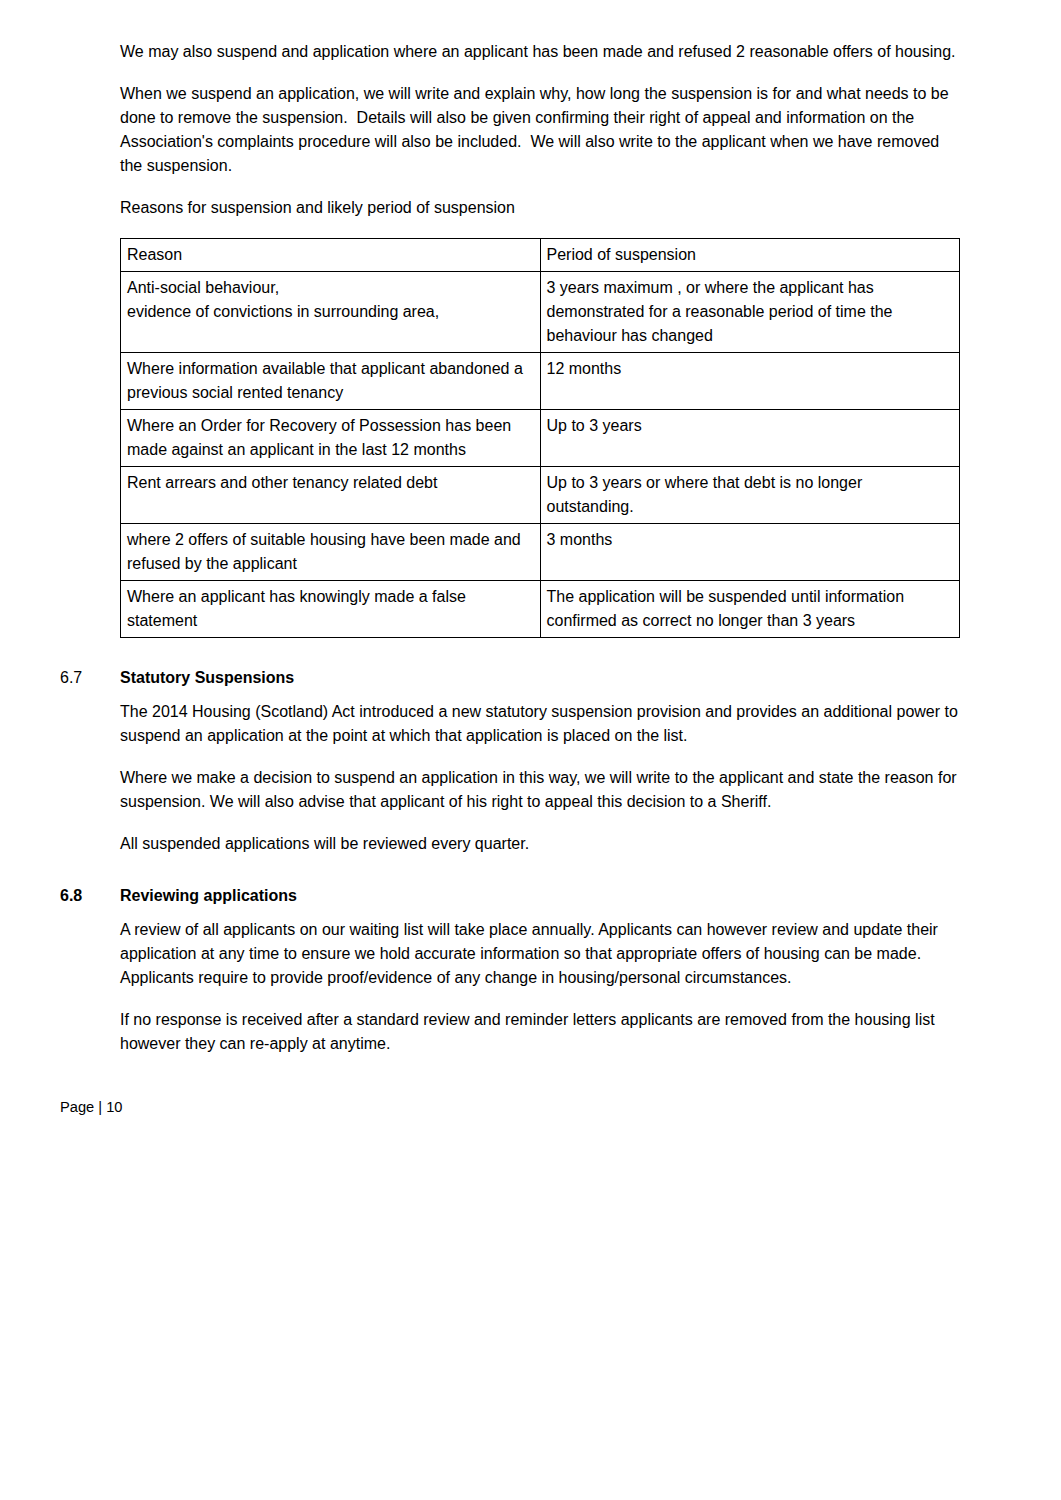We may also suspend and application where an applicant has been made and refused 2 reasonable offers of housing.
When we suspend an application, we will write and explain why, how long the suspension is for and what needs to be done to remove the suspension. Details will also be given confirming their right of appeal and information on the Association's complaints procedure will also be included. We will also write to the applicant when we have removed the suspension.
Reasons for suspension and likely period of suspension
| Reason | Period of suspension |
| Anti-social behaviour, evidence of convictions in surrounding area, | 3 years maximum , or where the applicant has demonstrated for a reasonable period of time the behaviour has changed |
| Where information available that applicant abandoned a previous social rented tenancy | 12 months |
| Where an Order for Recovery of Possession has been made against an applicant in the last 12 months | Up to 3 years |
| Rent arrears and other tenancy related debt | Up to 3 years or where that debt is no longer outstanding. |
| where 2 offers of suitable housing have been made and refused by the applicant | 3 months |
| Where an applicant has knowingly made a false statement | The application will be suspended until information confirmed as correct no longer than 3 years |
6.7
Statutory Suspensions
The 2014 Housing (Scotland) Act introduced a new statutory suspension provision and provides an additional power to suspend an application at the point at which that application is placed on the list.
Where we make a decision to suspend an application in this way, we will write to the applicant and state the reason for suspension. We will also advise that applicant of his right to appeal this decision to a Sheriff.
All suspended applications will be reviewed every quarter.
6.8
Reviewing applications
A review of all applicants on our waiting list will take place annually. Applicants can however review and update their application at any time to ensure we hold accurate information so that appropriate offers of housing can be made. Applicants require to provide proof/evidence of any change in housing/personal circumstances.
If no response is received after a standard review and reminder letters applicants are removed from the housing list however they can re-apply at anytime.
Page | 10